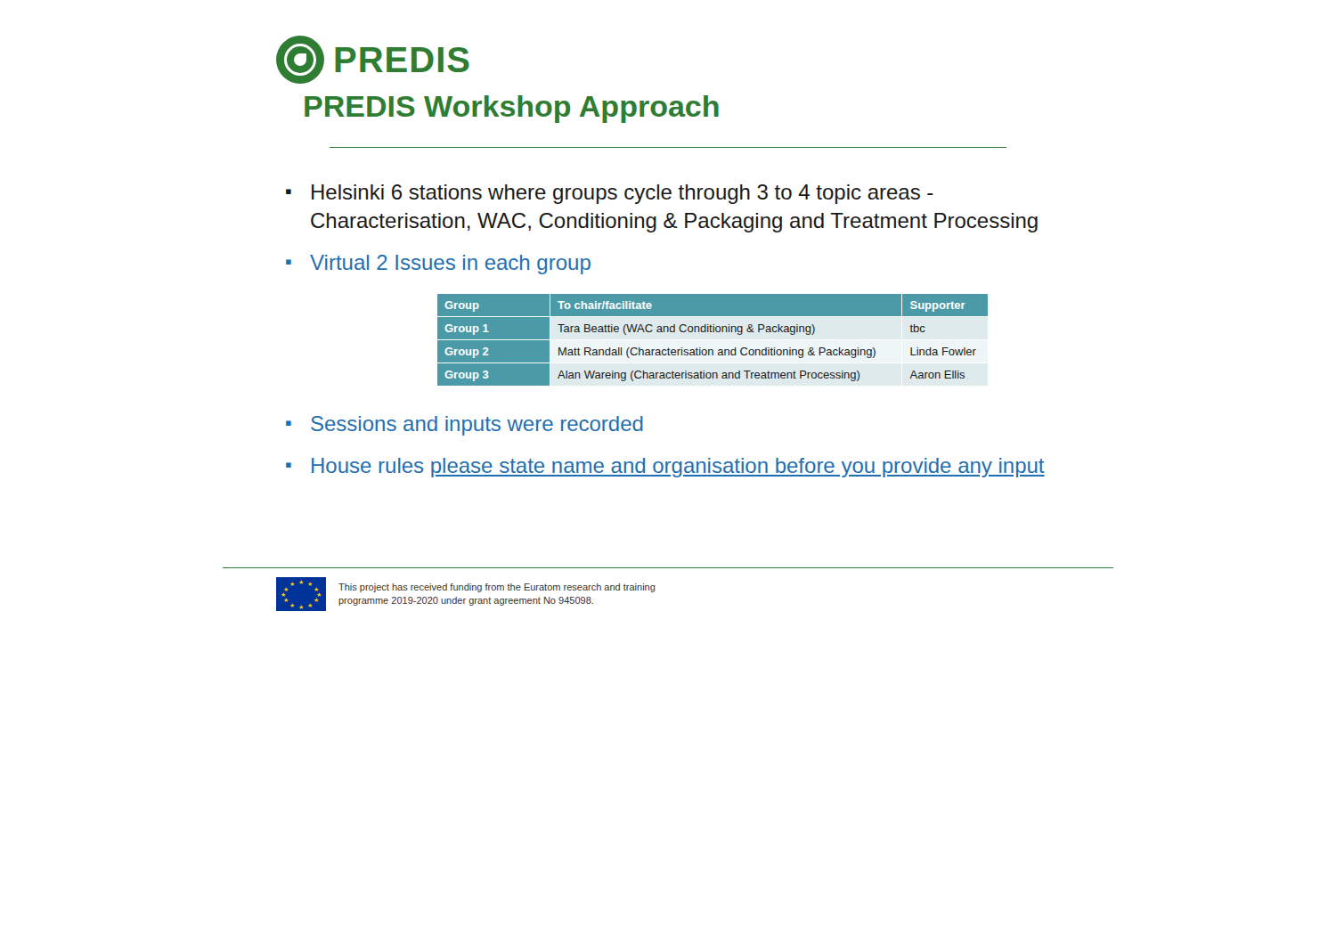PREDIS
PREDIS Workshop Approach
Helsinki 6 stations where groups cycle through 3 to 4 topic areas - Characterisation, WAC, Conditioning & Packaging and Treatment Processing
Virtual 2 Issues in each group
| Group | To chair/facilitate | Supporter |
| --- | --- | --- |
| Group 1 | Tara Beattie (WAC and Conditioning & Packaging) | tbc |
| Group 2 | Matt Randall (Characterisation and Conditioning & Packaging) | Linda Fowler |
| Group 3 | Alan Wareing (Characterisation and Treatment Processing) | Aaron Ellis |
Sessions and inputs were recorded
House rules please state name and organisation before you provide any input
★ ★ ★ ★ ★ ★ ★ ★ ★ ★ ★ ★
This project has received funding from the Euratom research and training
programme 2019-2020 under grant agreement No 945098.